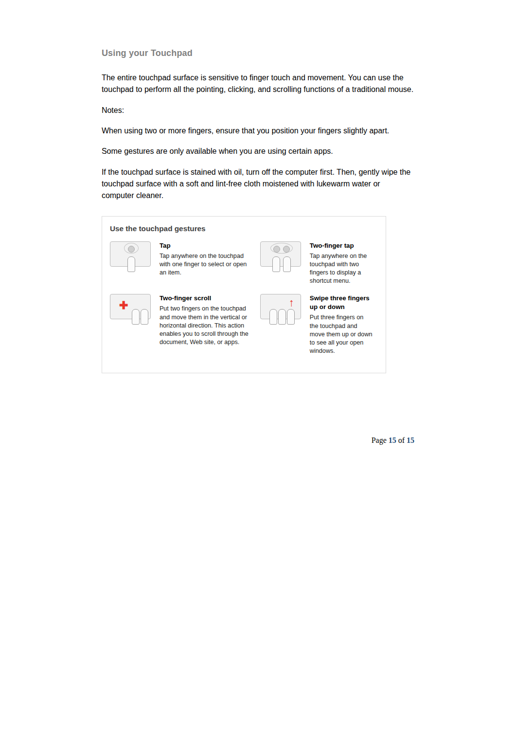Using your Touchpad
The entire touchpad surface is sensitive to finger touch and movement. You can use the touchpad to perform all the pointing, clicking, and scrolling functions of a traditional mouse.
Notes:
When using two or more fingers, ensure that you position your fingers slightly apart.
Some gestures are only available when you are using certain apps.
If the touchpad surface is stained with oil, turn off the computer first. Then, gently wipe the touchpad surface with a soft and lint-free cloth moistened with lukewarm water or computer cleaner.
Use the touchpad gestures
| | Tap Tap anywhere on the touchpad with one finger to select or open an item. | | Two-finger tap Tap anywhere on the touchpad with two fingers to display a shortcut menu. |
| ✚ | Two-finger scroll Put two fingers on the touchpad and move them in the vertical or horizontal direction. This action enables you to scroll through the document, Web site, or apps. | ↑ | Swipe three fingers up or down Put three fingers on the touchpad and move them up or down to see all your open windows. |
Page 15 of 15